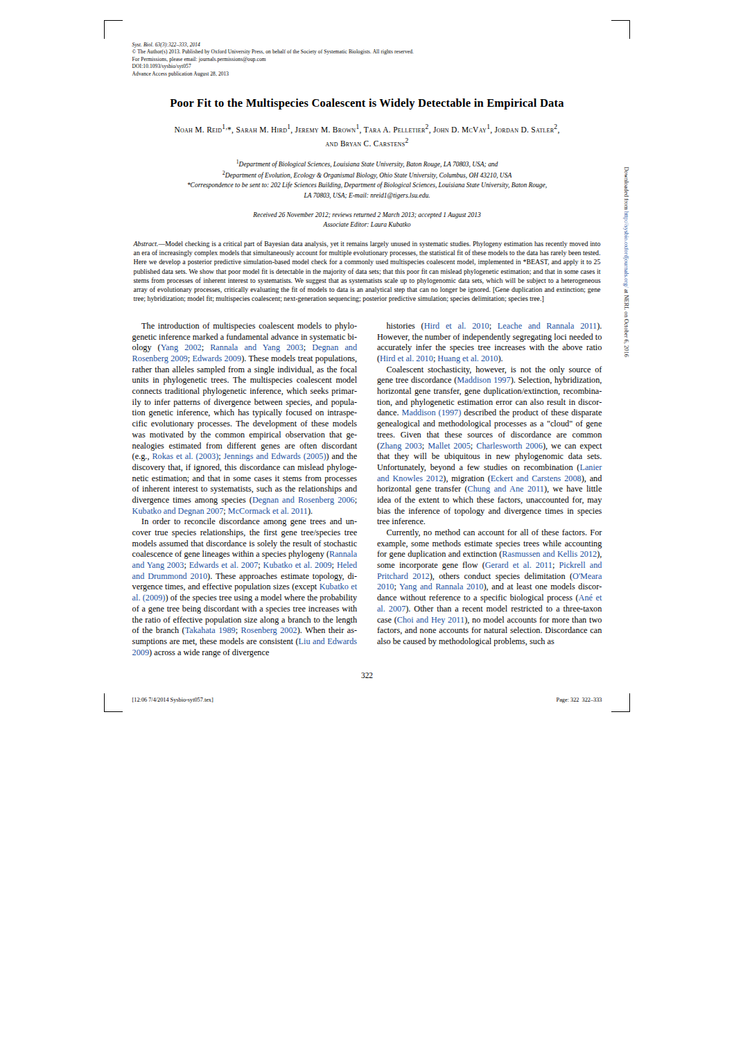Syst. Biol. 63(3):322–333, 2014
© The Author(s) 2013. Published by Oxford University Press, on behalf of the Society of Systematic Biologists. All rights reserved.
For Permissions, please email: journals.permissions@oup.com
DOI:10.1093/sysbio/syt057
Advance Access publication August 28, 2013
Poor Fit to the Multispecies Coalescent is Widely Detectable in Empirical Data
Noah M. Reid1,*, Sarah M. Hird1, Jeremy M. Brown1, Tara A. Pelletier2, John D. McVay1, Jordan D. Satler2,
and Bryan C. Carstens2
1Department of Biological Sciences, Louisiana State University, Baton Rouge, LA 70803, USA; and
2Department of Evolution, Ecology & Organismal Biology, Ohio State University, Columbus, OH 43210, USA
*Correspondence to be sent to: 202 Life Sciences Building, Department of Biological Sciences, Louisiana State University, Baton Rouge,
LA 70803, USA; E-mail: nreid1@tigers.lsu.edu.
Received 26 November 2012; reviews returned 2 March 2013; accepted 1 August 2013
Associate Editor: Laura Kubatko
Abstract.—Model checking is a critical part of Bayesian data analysis, yet it remains largely unused in systematic studies. Phylogeny estimation has recently moved into an era of increasingly complex models that simultaneously account for multiple evolutionary processes, the statistical fit of these models to the data has rarely been tested. Here we develop a posterior predictive simulation-based model check for a commonly used multispecies coalescent model, implemented in *BEAST, and apply it to 25 published data sets. We show that poor model fit is detectable in the majority of data sets; that this poor fit can mislead phylogenetic estimation; and that in some cases it stems from processes of inherent interest to systematists. We suggest that as systematists scale up to phylogenomic data sets, which will be subject to a heterogeneous array of evolutionary processes, critically evaluating the fit of models to data is an analytical step that can no longer be ignored. [Gene duplication and extinction; gene tree; hybridization; model fit; multispecies coalescent; next-generation sequencing; posterior predictive simulation; species delimitation; species tree.]
The introduction of multispecies coalescent models to phylogenetic inference marked a fundamental advance in systematic biology (Yang 2002; Rannala and Yang 2003; Degnan and Rosenberg 2009; Edwards 2009). These models treat populations, rather than alleles sampled from a single individual, as the focal units in phylogenetic trees. The multispecies coalescent model connects traditional phylogenetic inference, which seeks primarily to infer patterns of divergence between species, and population genetic inference, which has typically focused on intraspecific evolutionary processes. The development of these models was motivated by the common empirical observation that genealogies estimated from different genes are often discordant (e.g., Rokas et al. (2003); Jennings and Edwards (2005)) and the discovery that, if ignored, this discordance can mislead phylogenetic estimation; and that in some cases it stems from processes of inherent interest to systematists, such as the relationships and divergence times among species (Degnan and Rosenberg 2006; Kubatko and Degnan 2007; McCormack et al. 2011).
In order to reconcile discordance among gene trees and uncover true species relationships, the first gene tree/species tree models assumed that discordance is solely the result of stochastic coalescence of gene lineages within a species phylogeny (Rannala and Yang 2003; Edwards et al. 2007; Kubatko et al. 2009; Heled and Drummond 2010). These approaches estimate topology, divergence times, and effective population sizes (except Kubatko et al. (2009)) of the species tree using a model where the probability of a gene tree being discordant with a species tree increases with the ratio of effective population size along a branch to the length of the branch (Takahata 1989; Rosenberg 2002). When their assumptions are met, these models are consistent (Liu and Edwards 2009) across a wide range of divergence
histories (Hird et al. 2010; Leache and Rannala 2011). However, the number of independently segregating loci needed to accurately infer the species tree increases with the above ratio (Hird et al. 2010; Huang et al. 2010).
Coalescent stochasticity, however, is not the only source of gene tree discordance (Maddison 1997). Selection, hybridization, horizontal gene transfer, gene duplication/extinction, recombination, and phylogenetic estimation error can also result in discordance. Maddison (1997) described the product of these disparate genealogical and methodological processes as a "cloud" of gene trees. Given that these sources of discordance are common (Zhang 2003; Mallet 2005; Charlesworth 2006), we can expect that they will be ubiquitous in new phylogenomic data sets. Unfortunately, beyond a few studies on recombination (Lanier and Knowles 2012), migration (Eckert and Carstens 2008), and horizontal gene transfer (Chung and Ane 2011), we have little idea of the extent to which these factors, unaccounted for, may bias the inference of topology and divergence times in species tree inference.
Currently, no method can account for all of these factors. For example, some methods estimate species trees while accounting for gene duplication and extinction (Rasmussen and Kellis 2012), some incorporate gene flow (Gerard et al. 2011; Pickrell and Pritchard 2012), others conduct species delimitation (O'Meara 2010; Yang and Rannala 2010), and at least one models discordance without reference to a specific biological process (Ané et al. 2007). Other than a recent model restricted to a three-taxon case (Choi and Hey 2011), no model accounts for more than two factors, and none accounts for natural selection. Discordance can also be caused by methodological problems, such as
322
[12:06 7/4/2014 Sysbio-syt057.tex]
Page: 322 322–333
Downloaded from http://sysbio.oxfordjournals.org/ at NERL on October 6, 2016